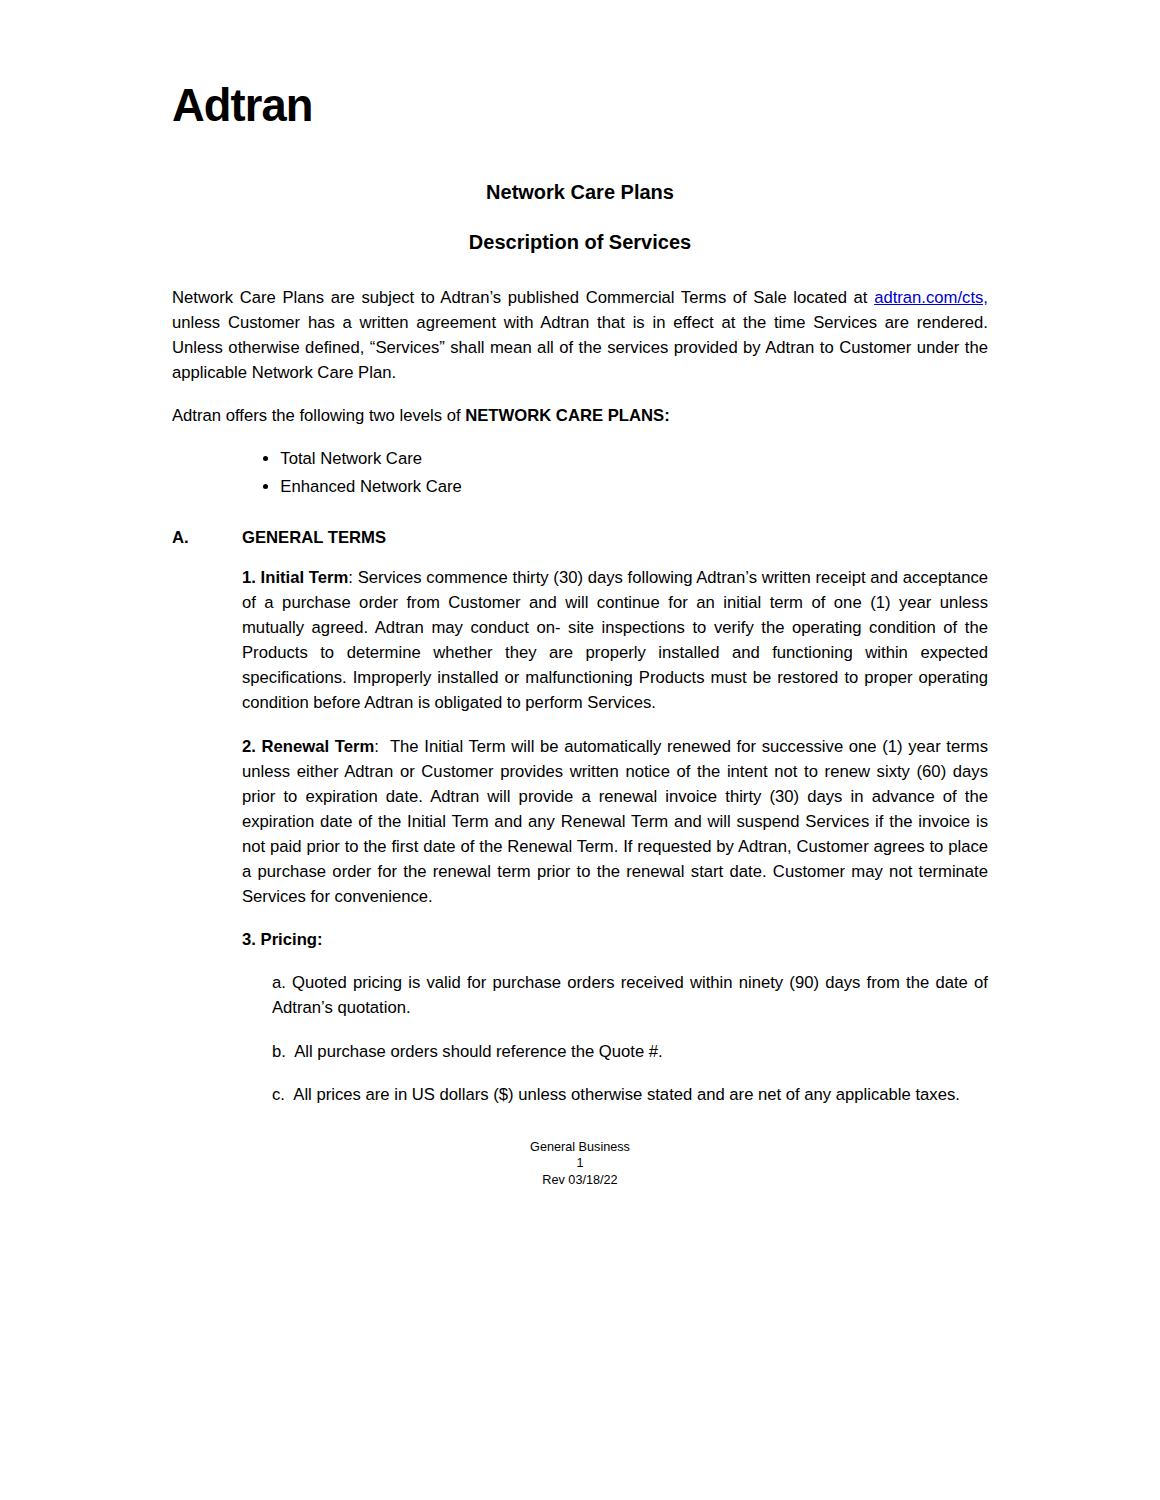Adtran
Network Care Plans
Description of Services
Network Care Plans are subject to Adtran’s published Commercial Terms of Sale located at adtran.com/cts, unless Customer has a written agreement with Adtran that is in effect at the time Services are rendered. Unless otherwise defined, “Services” shall mean all of the services provided by Adtran to Customer under the applicable Network Care Plan.
Adtran offers the following two levels of NETWORK CARE PLANS:
Total Network Care
Enhanced Network Care
A. GENERAL TERMS
1. Initial Term: Services commence thirty (30) days following Adtran’s written receipt and acceptance of a purchase order from Customer and will continue for an initial term of one (1) year unless mutually agreed. Adtran may conduct on- site inspections to verify the operating condition of the Products to determine whether they are properly installed and functioning within expected specifications. Improperly installed or malfunctioning Products must be restored to proper operating condition before Adtran is obligated to perform Services.
2. Renewal Term: The Initial Term will be automatically renewed for successive one (1) year terms unless either Adtran or Customer provides written notice of the intent not to renew sixty (60) days prior to expiration date. Adtran will provide a renewal invoice thirty (30) days in advance of the expiration date of the Initial Term and any Renewal Term and will suspend Services if the invoice is not paid prior to the first date of the Renewal Term. If requested by Adtran, Customer agrees to place a purchase order for the renewal term prior to the renewal start date. Customer may not terminate Services for convenience.
3. Pricing:
a. Quoted pricing is valid for purchase orders received within ninety (90) days from the date of Adtran’s quotation.
b. All purchase orders should reference the Quote #.
c. All prices are in US dollars ($) unless otherwise stated and are net of any applicable taxes.
General Business
1
Rev 03/18/22